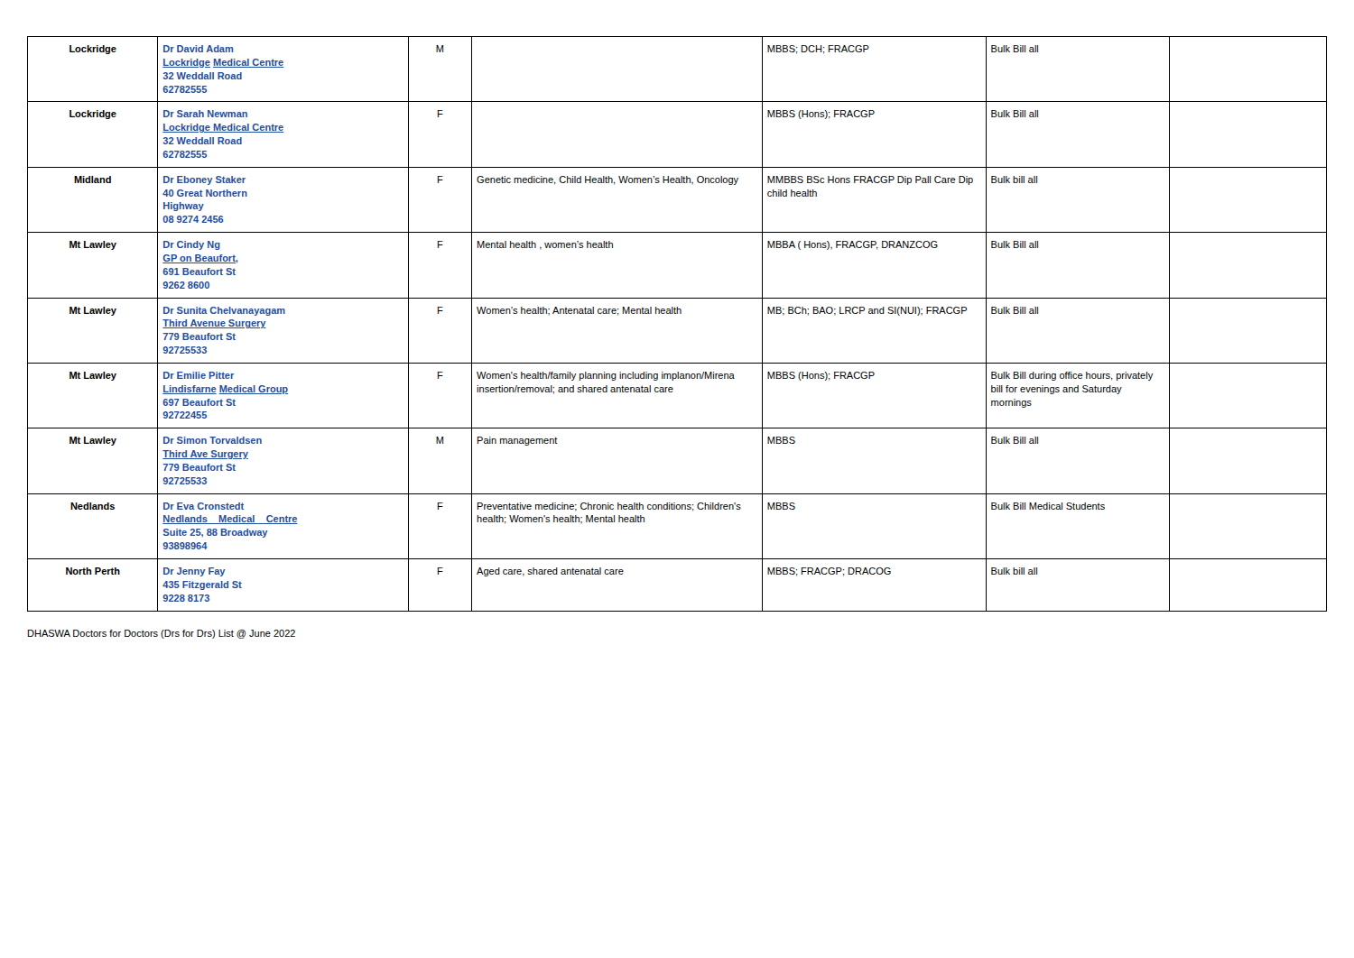| Lockridge | Dr David Adam Lockridge Medical Centre 32 Weddall Road 62782555 | M | | MBBS; DCH; FRACGP | Bulk Bill all | |
| Lockridge | Dr Sarah Newman Lockridge Medical Centre 32 Weddall Road 62782555 | F | | MBBS (Hons); FRACGP | Bulk Bill all | |
| Midland | Dr Eboney Staker 40 Great Northern Highway 08 9274 2456 | F | Genetic medicine, Child Health, Women’s Health, Oncology | MMBBS BSc Hons FRACGP Dip Pall Care Dip child health | Bulk bill all | |
| Mt Lawley | Dr Cindy Ng GP on Beaufort, 691 Beaufort St 9262 8600 | F | Mental health , women’s health | MBBA ( Hons), FRACGP, DRANZCOG | Bulk Bill all | |
| Mt Lawley | Dr Sunita Chelvanayagam Third Avenue Surgery 779 Beaufort St 92725533 | F | Women’s health; Antenatal care; Mental health | MB; BCh; BAO; LRCP and SI(NUI); FRACGP | Bulk Bill all | |
| Mt Lawley | Dr Emilie Pitter Lindisfarne Medical Group 697 Beaufort St 92722455 | F | Women's health/family planning including implanon/Mirena insertion/removal; and shared antenatal care | MBBS (Hons); FRACGP | Bulk Bill during office hours, privately bill for evenings and Saturday mornings | |
| Mt Lawley | Dr Simon Torvaldsen Third Ave Surgery 779 Beaufort St 92725533 | M | Pain management | MBBS | Bulk Bill all | |
| Nedlands | Dr Eva Cronstedt Nedlands Medical Centre Suite 25, 88 Broadway 93898964 | F | Preventative medicine; Chronic health conditions; Children's health; Women's health; Mental health | MBBS | Bulk Bill Medical Students | |
| North Perth | Dr Jenny Fay 435 Fitzgerald St 9228 8173 | F | Aged care, shared antenatal care | MBBS; FRACGP; DRACOG | Bulk bill all | |
DHASWA Doctors for Doctors (Drs for Drs) List @ June 2022